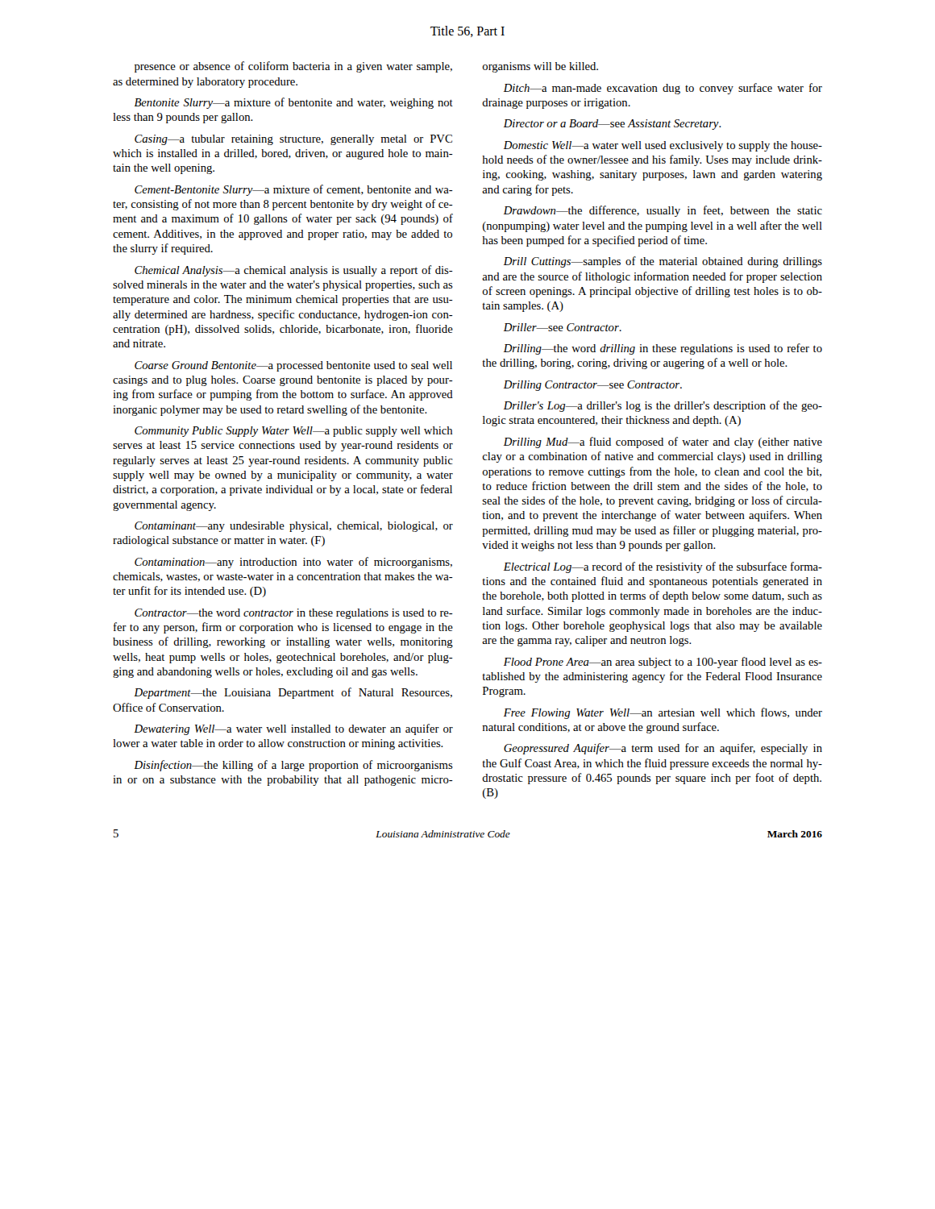Title 56, Part I
presence or absence of coliform bacteria in a given water sample, as determined by laboratory procedure.
Bentonite Slurry—a mixture of bentonite and water, weighing not less than 9 pounds per gallon.
Casing—a tubular retaining structure, generally metal or PVC which is installed in a drilled, bored, driven, or augured hole to maintain the well opening.
Cement-Bentonite Slurry—a mixture of cement, bentonite and water, consisting of not more than 8 percent bentonite by dry weight of cement and a maximum of 10 gallons of water per sack (94 pounds) of cement. Additives, in the approved and proper ratio, may be added to the slurry if required.
Chemical Analysis—a chemical analysis is usually a report of dissolved minerals in the water and the water's physical properties, such as temperature and color. The minimum chemical properties that are usually determined are hardness, specific conductance, hydrogen-ion concentration (pH), dissolved solids, chloride, bicarbonate, iron, fluoride and nitrate.
Coarse Ground Bentonite—a processed bentonite used to seal well casings and to plug holes. Coarse ground bentonite is placed by pouring from surface or pumping from the bottom to surface. An approved inorganic polymer may be used to retard swelling of the bentonite.
Community Public Supply Water Well—a public supply well which serves at least 15 service connections used by year-round residents or regularly serves at least 25 year-round residents. A community public supply well may be owned by a municipality or community, a water district, a corporation, a private individual or by a local, state or federal governmental agency.
Contaminant—any undesirable physical, chemical, biological, or radiological substance or matter in water. (F)
Contamination—any introduction into water of microorganisms, chemicals, wastes, or waste-water in a concentration that makes the water unfit for its intended use. (D)
Contractor—the word contractor in these regulations is used to refer to any person, firm or corporation who is licensed to engage in the business of drilling, reworking or installing water wells, monitoring wells, heat pump wells or holes, geotechnical boreholes, and/or plugging and abandoning wells or holes, excluding oil and gas wells.
Department—the Louisiana Department of Natural Resources, Office of Conservation.
Dewatering Well—a water well installed to dewater an aquifer or lower a water table in order to allow construction or mining activities.
Disinfection—the killing of a large proportion of microorganisms in or on a substance with the probability that all pathogenic microorganisms will be killed.
Ditch—a man-made excavation dug to convey surface water for drainage purposes or irrigation.
Director or a Board—see Assistant Secretary.
Domestic Well—a water well used exclusively to supply the household needs of the owner/lessee and his family. Uses may include drinking, cooking, washing, sanitary purposes, lawn and garden watering and caring for pets.
Drawdown—the difference, usually in feet, between the static (nonpumping) water level and the pumping level in a well after the well has been pumped for a specified period of time.
Drill Cuttings—samples of the material obtained during drillings and are the source of lithologic information needed for proper selection of screen openings. A principal objective of drilling test holes is to obtain samples. (A)
Driller—see Contractor.
Drilling—the word drilling in these regulations is used to refer to the drilling, boring, coring, driving or augering of a well or hole.
Drilling Contractor—see Contractor.
Driller's Log—a driller's log is the driller's description of the geologic strata encountered, their thickness and depth. (A)
Drilling Mud—a fluid composed of water and clay (either native clay or a combination of native and commercial clays) used in drilling operations to remove cuttings from the hole, to clean and cool the bit, to reduce friction between the drill stem and the sides of the hole, to seal the sides of the hole, to prevent caving, bridging or loss of circulation, and to prevent the interchange of water between aquifers. When permitted, drilling mud may be used as filler or plugging material, provided it weighs not less than 9 pounds per gallon.
Electrical Log—a record of the resistivity of the subsurface formations and the contained fluid and spontaneous potentials generated in the borehole, both plotted in terms of depth below some datum, such as land surface. Similar logs commonly made in boreholes are the induction logs. Other borehole geophysical logs that also may be available are the gamma ray, caliper and neutron logs.
Flood Prone Area—an area subject to a 100-year flood level as established by the administering agency for the Federal Flood Insurance Program.
Free Flowing Water Well—an artesian well which flows, under natural conditions, at or above the ground surface.
Geopressured Aquifer—a term used for an aquifer, especially in the Gulf Coast Area, in which the fluid pressure exceeds the normal hydrostatic pressure of 0.465 pounds per square inch per foot of depth. (B)
5 Louisiana Administrative Code March 2016